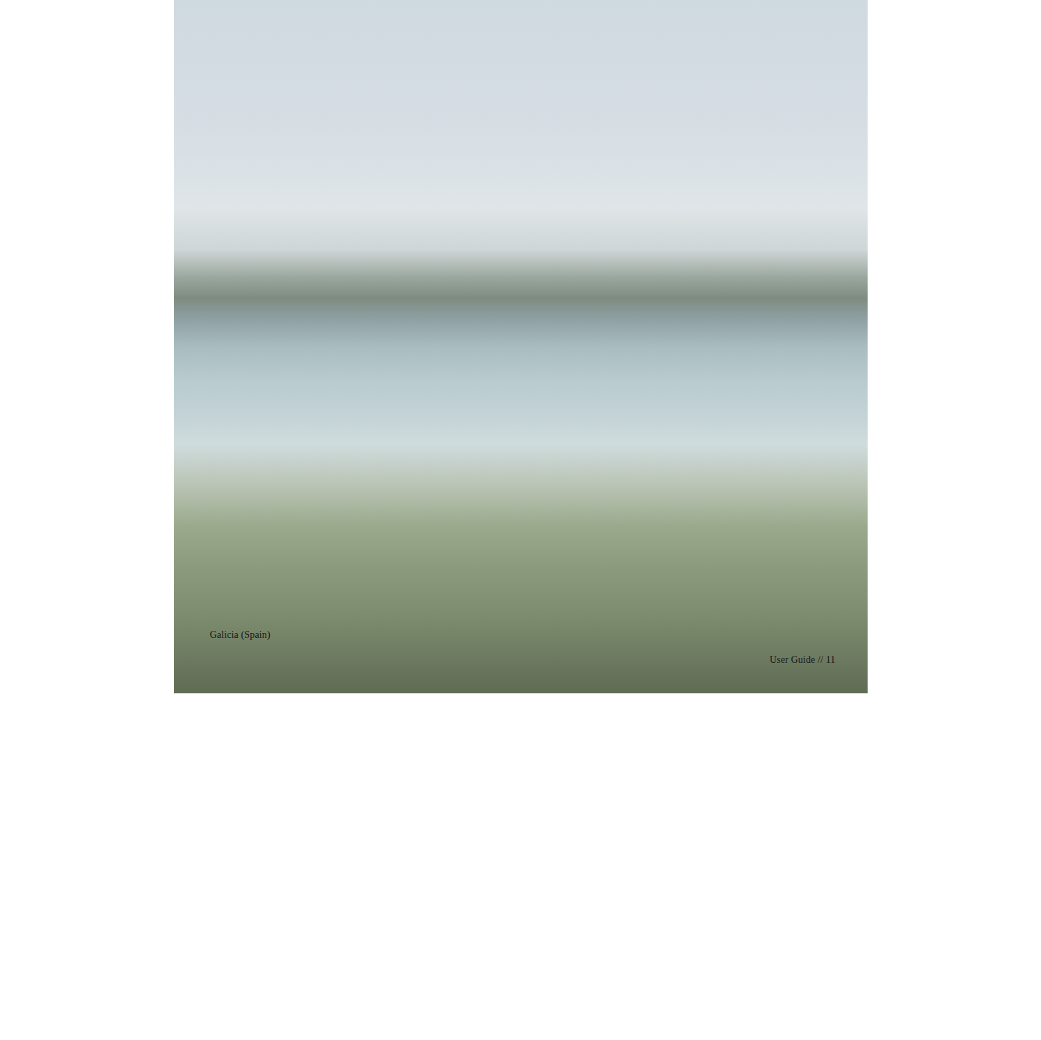Galicia (Spain)
User Guide // 11